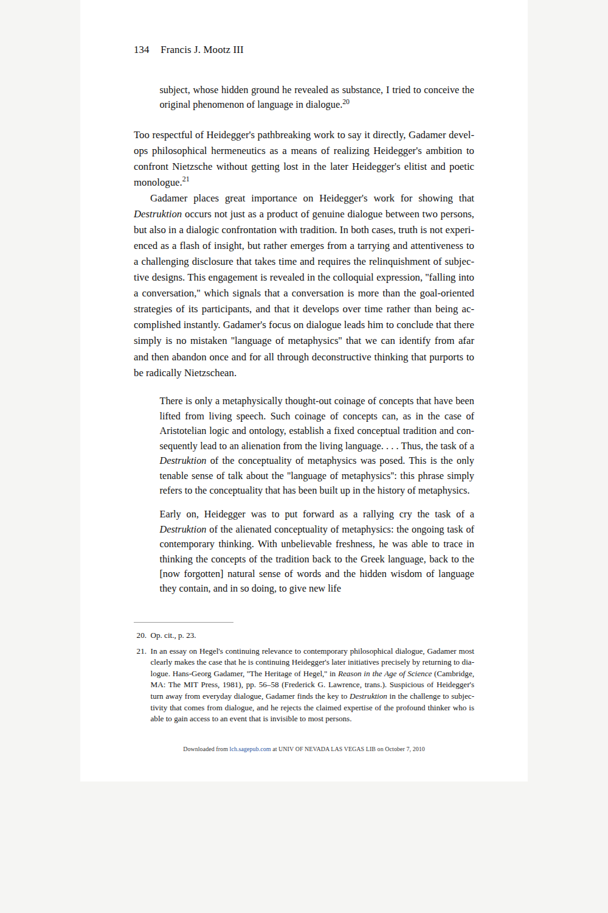134 Francis J. Mootz III
subject, whose hidden ground he revealed as substance, I tried to conceive the original phenomenon of language in dialogue.20
Too respectful of Heidegger's pathbreaking work to say it directly, Gadamer develops philosophical hermeneutics as a means of realizing Heidegger's ambition to confront Nietzsche without getting lost in the later Heidegger's elitist and poetic monologue.21
Gadamer places great importance on Heidegger's work for showing that Destruktion occurs not just as a product of genuine dialogue between two persons, but also in a dialogic confrontation with tradition. In both cases, truth is not experienced as a flash of insight, but rather emerges from a tarrying and attentiveness to a challenging disclosure that takes time and requires the relinquishment of subjective designs. This engagement is revealed in the colloquial expression, ''falling into a conversation,'' which signals that a conversation is more than the goal-oriented strategies of its participants, and that it develops over time rather than being accomplished instantly. Gadamer's focus on dialogue leads him to conclude that there simply is no mistaken ''language of metaphysics'' that we can identify from afar and then abandon once and for all through deconstructive thinking that purports to be radically Nietzschean.
There is only a metaphysically thought-out coinage of concepts that have been lifted from living speech. Such coinage of concepts can, as in the case of Aristotelian logic and ontology, establish a fixed conceptual tradition and consequently lead to an alienation from the living language. . . . Thus, the task of a Destruktion of the conceptuality of metaphysics was posed. This is the only tenable sense of talk about the ''language of metaphysics'': this phrase simply refers to the conceptuality that has been built up in the history of metaphysics.
Early on, Heidegger was to put forward as a rallying cry the task of a Destruktion of the alienated conceptuality of metaphysics: the ongoing task of contemporary thinking. With unbelievable freshness, he was able to trace in thinking the concepts of the tradition back to the Greek language, back to the [now forgotten] natural sense of words and the hidden wisdom of language they contain, and in so doing, to give new life
20. Op. cit., p. 23.
21. In an essay on Hegel's continuing relevance to contemporary philosophical dialogue, Gadamer most clearly makes the case that he is continuing Heidegger's later initiatives precisely by returning to dialogue. Hans-Georg Gadamer, ''The Heritage of Hegel,'' in Reason in the Age of Science (Cambridge, MA: The MIT Press, 1981), pp. 56–58 (Frederick G. Lawrence, trans.). Suspicious of Heidegger's turn away from everyday dialogue, Gadamer finds the key to Destruktion in the challenge to subjectivity that comes from dialogue, and he rejects the claimed expertise of the profound thinker who is able to gain access to an event that is invisible to most persons.
Downloaded from lch.sagepub.com at UNIV OF NEVADA LAS VEGAS LIB on October 7, 2010